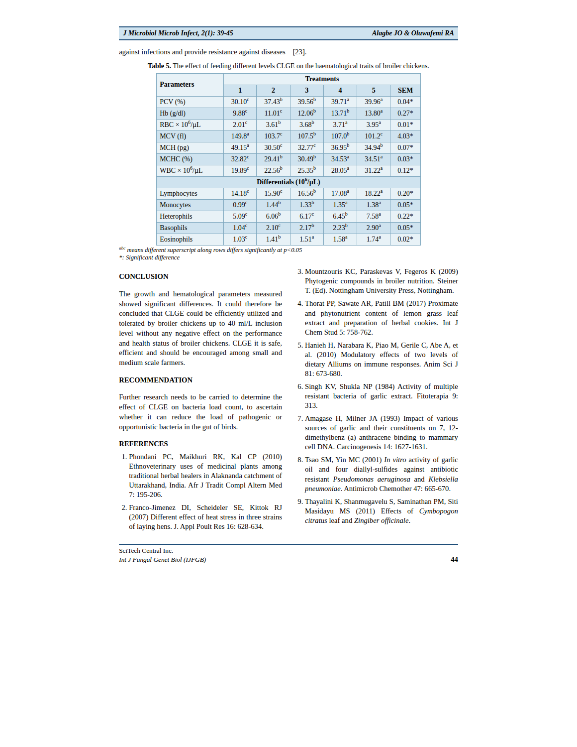J Microbiol Microb Infect, 2(1): 39-45 Alagbe JO & Oluwafemi RA
against infections and provide resistance against diseases [23].
Table 5. The effect of feeding different levels CLGE on the haematological traits of broiler chickens.
| Parameters | Treatments |
| --- | --- |
| 1 | 2 | 3 | 4 | 5 | SEM |
| PCV (%) | 30.10 c | 37.43 b | 39.56 b | 39.71 a | 39.96 a | 0.04* |
| Hb (g/dl) | 9.88 c | 11.01 c | 12.06 b | 13.71 b | 13.80 a | 0.27* |
| RBC × 10 6 /µL | 2.01 c | 3.61 b | 3.68 b | 3.71 a | 3.95 a | 0.01* |
| MCV (fl) | 149.8 a | 103.7 c | 107.5 b | 107.0 b | 101.2 c | 4.03* |
| MCH (pg) | 49.15 a | 30.50 c | 32.77 c | 36.95 b | 34.94 b | 0.07* |
| MCHC (%) | 32.82 c | 29.41 b | 30.49 b | 34.53 a | 34.51 a | 0.03* |
| WBC × 10 6 /µL | 19.89 c | 22.56 b | 25.35 b | 28.05 a | 31.22 a | 0.12* |
| Differentials (10 6 /µL) |
| Lymphocytes | 14.18 c | 15.90 c | 16.56 b | 17.08 a | 18.22 a | 0.20* |
| Monocytes | 0.99 c | 1.44 b | 1.33 b | 1.35 a | 1.38 a | 0.05* |
| Heterophils | 5.09 c | 6.06 b | 6.17 c | 6.45 b | 7.58 a | 0.22* |
| Basophils | 1.04 c | 2.10 c | 2.17 b | 2.23 b | 2.90 a | 0.05* |
| Eosinophils | 1.03 c | 1.41 b | 1.51 a | 1.58 a | 1.74 a | 0.02* |
abc means different superscript along rows differs significantly at p<0.05
*: Significant difference
Conclusion
The growth and hematological parameters measured showed significant differences. It could therefore be concluded that CLGE could be efficiently utilized and tolerated by broiler chickens up to 40 ml/L inclusion level without any negative effect on the performance and health status of broiler chickens. CLGE it is safe, efficient and should be encouraged among small and medium scale farmers.
Recommendation
Further research needs to be carried to determine the effect of CLGE on bacteria load count, to ascertain whether it can reduce the load of pathogenic or opportunistic bacteria in the gut of birds.
References
Phondani PC, Maikhuri RK, Kal CP (2010) Ethnoveterinary uses of medicinal plants among traditional herbal healers in Alaknanda catchment of Uttarakhand, India. Afr J Tradit Compl Altern Med 7: 195-206.
Franco-Jimenez DI, Scheideler SE, Kittok RJ (2007) Different effect of heat stress in three strains of laying hens. J. Appl Poult Res 16: 628-634.
Mountzouris KC, Paraskevas V, Fegeros K (2009) Phytogenic compounds in broiler nutrition. Steiner T. (Ed). Nottingham University Press, Nottingham.
Thorat PP, Sawate AR, Patill BM (2017) Proximate and phytonutrient content of lemon grass leaf extract and preparation of herbal cookies. Int J Chem Stud 5: 758-762.
Hanieh H, Narabara K, Piao M, Gerile C, Abe A, et al. (2010) Modulatory effects of two levels of dietary Alliums on immune responses. Anim Sci J 81: 673-680.
Singh KV, Shukla NP (1984) Activity of multiple resistant bacteria of garlic extract. Fitoterapia 9: 313.
Amagase H, Milner JA (1993) Impact of various sources of garlic and their constituents on 7, 12-dimethylbenz (a) anthracene binding to mammary cell DNA. Carcinogenesis 14: 1627-1631.
Tsao SM, Yin MC (2001) In vitro activity of garlic oil and four diallyl-sulfides against antibiotic resistant Pseudomonas aeruginosa and Klebsiella pneumoniae. Antimicrob Chemother 47: 665-670.
Thayalini K, Shanmugavelu S, Saminathan PM, Siti Masidayu MS (2011) Effects of Cymbopogon citratus leaf and Zingiber officinale.
SciTech Central Inc.
Int J Fungal Genet Biol (IJFGB)
44